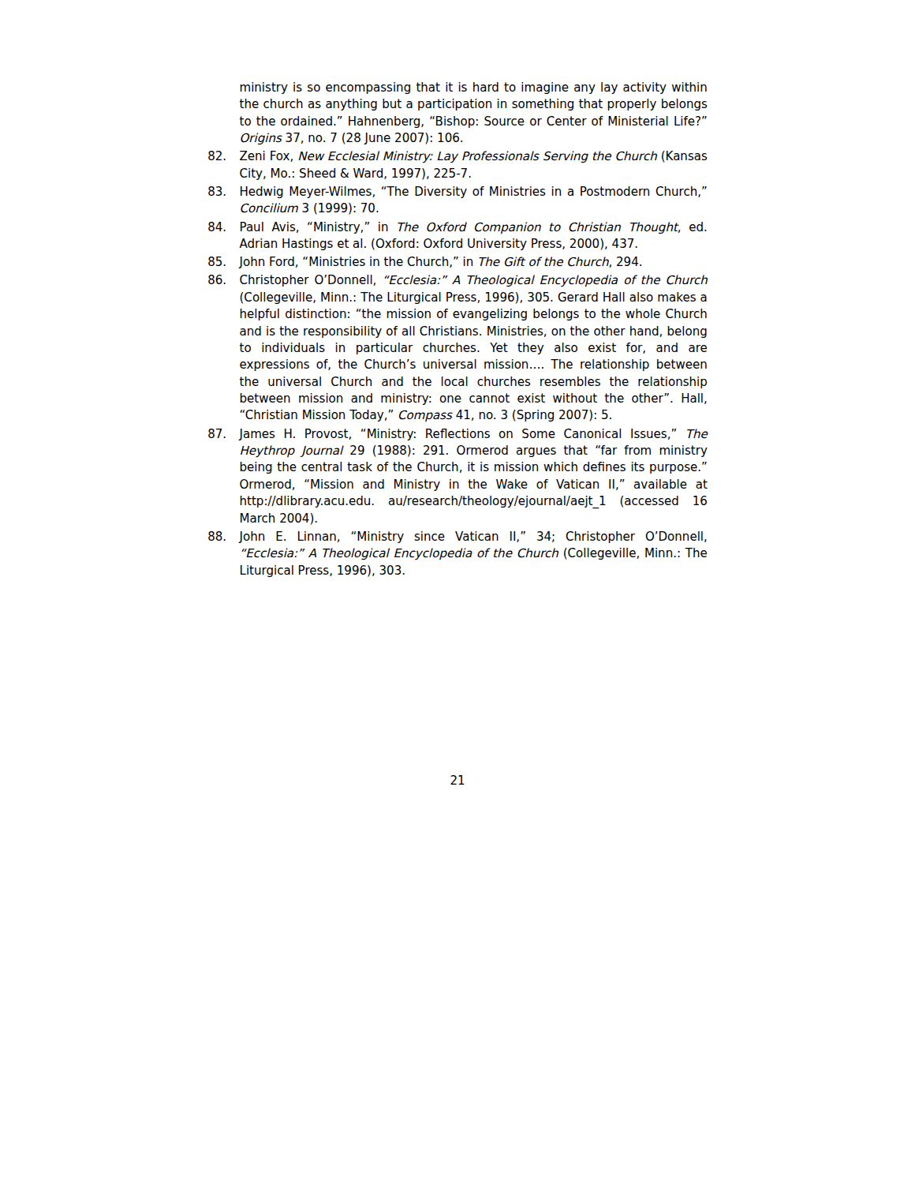ministry is so encompassing that it is hard to imagine any lay activity within the church as anything but a participation in something that properly belongs to the ordained.” Hahnenberg, “Bishop: Source or Center of Ministerial Life?” Origins 37, no. 7 (28 June 2007): 106.
82. Zeni Fox, New Ecclesial Ministry: Lay Professionals Serving the Church (Kansas City, Mo.: Sheed & Ward, 1997), 225-7.
83. Hedwig Meyer-Wilmes, “The Diversity of Ministries in a Postmodern Church,” Concilium 3 (1999): 70.
84. Paul Avis, “Ministry,” in The Oxford Companion to Christian Thought, ed. Adrian Hastings et al. (Oxford: Oxford University Press, 2000), 437.
85. John Ford, “Ministries in the Church,” in The Gift of the Church, 294.
86. Christopher O’Donnell, “Ecclesia:” A Theological Encyclopedia of the Church (Collegeville, Minn.: The Liturgical Press, 1996), 305. Gerard Hall also makes a helpful distinction: “the mission of evangelizing belongs to the whole Church and is the responsibility of all Christians. Ministries, on the other hand, belong to individuals in particular churches. Yet they also exist for, and are expressions of, the Church’s universal mission…. The relationship between the universal Church and the local churches resembles the relationship between mission and ministry: one cannot exist without the other”. Hall, “Christian Mission Today,” Compass 41, no. 3 (Spring 2007): 5.
87. James H. Provost, “Ministry: Reflections on Some Canonical Issues,” The Heythrop Journal 29 (1988): 291. Ormerod argues that “far from ministry being the central task of the Church, it is mission which defines its purpose.” Ormerod, “Mission and Ministry in the Wake of Vatican II,” available at http://dlibrary.acu.edu. au/research/theology/ejournal/aejt_1 (accessed 16 March 2004).
88. John E. Linnan, “Ministry since Vatican II,” 34; Christopher O’Donnell, “Ecclesia:” A Theological Encyclopedia of the Church (Collegeville, Minn.: The Liturgical Press, 1996), 303.
21